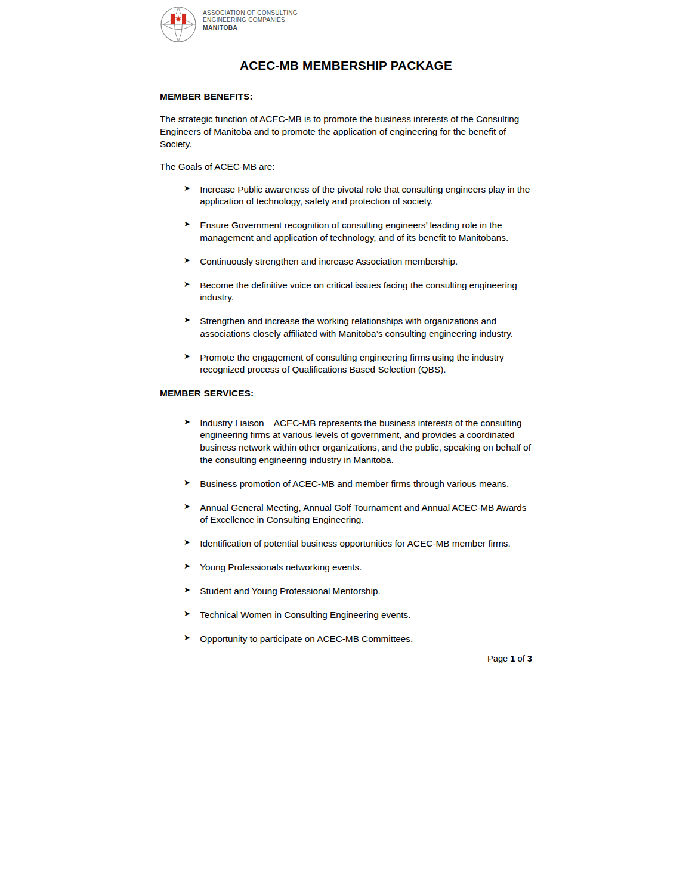Association of Consulting
Engineering Companies
Manitoba
ACEC-MB MEMBERSHIP PACKAGE
MEMBER BENEFITS:
The strategic function of ACEC-MB is to promote the business interests of the Consulting Engineers of Manitoba and to promote the application of engineering for the benefit of Society.
The Goals of ACEC-MB are:
Increase Public awareness of the pivotal role that consulting engineers play in the application of technology, safety and protection of society.
Ensure Government recognition of consulting engineers’ leading role in the management and application of technology, and of its benefit to Manitobans.
Continuously strengthen and increase Association membership.
Become the definitive voice on critical issues facing the consulting engineering industry.
Strengthen and increase the working relationships with organizations and associations closely affiliated with Manitoba’s consulting engineering industry.
Promote the engagement of consulting engineering firms using the industry recognized process of Qualifications Based Selection (QBS).
MEMBER SERVICES:
Industry Liaison – ACEC-MB represents the business interests of the consulting engineering firms at various levels of government, and provides a coordinated business network within other organizations, and the public, speaking on behalf of the consulting engineering industry in Manitoba.
Business promotion of ACEC-MB and member firms through various means.
Annual General Meeting, Annual Golf Tournament and Annual ACEC-MB Awards of Excellence in Consulting Engineering.
Identification of potential business opportunities for ACEC-MB member firms.
Young Professionals networking events.
Student and Young Professional Mentorship.
Technical Women in Consulting Engineering events.
Opportunity to participate on ACEC-MB Committees.
Page 1 of 3